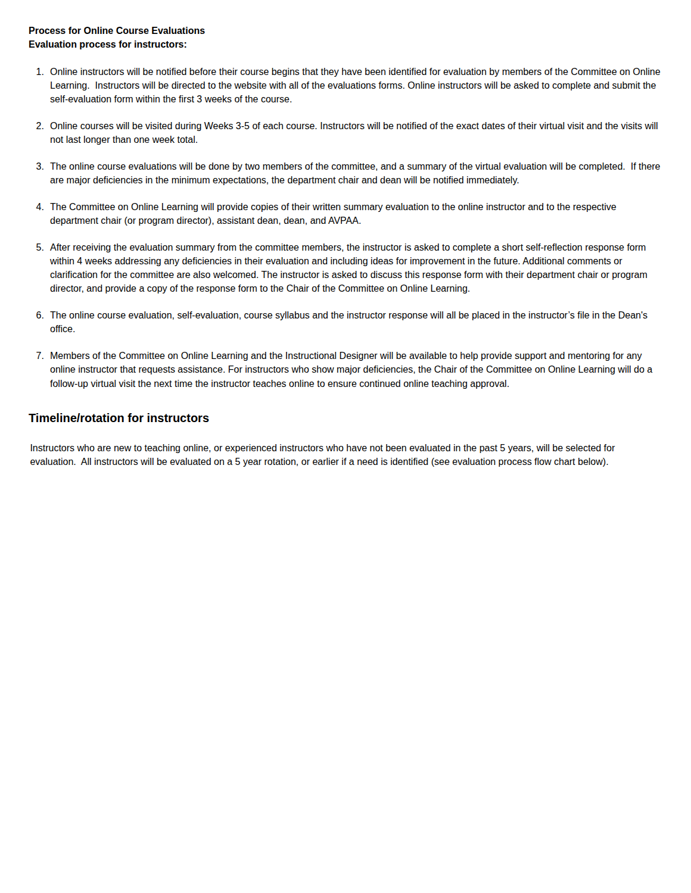Process for Online Course Evaluations
Evaluation process for instructors:
Online instructors will be notified before their course begins that they have been identified for evaluation by members of the Committee on Online Learning. Instructors will be directed to the website with all of the evaluations forms. Online instructors will be asked to complete and submit the self-evaluation form within the first 3 weeks of the course.
Online courses will be visited during Weeks 3-5 of each course. Instructors will be notified of the exact dates of their virtual visit and the visits will not last longer than one week total.
The online course evaluations will be done by two members of the committee, and a summary of the virtual evaluation will be completed. If there are major deficiencies in the minimum expectations, the department chair and dean will be notified immediately.
The Committee on Online Learning will provide copies of their written summary evaluation to the online instructor and to the respective department chair (or program director), assistant dean, dean, and AVPAA.
After receiving the evaluation summary from the committee members, the instructor is asked to complete a short self-reflection response form within 4 weeks addressing any deficiencies in their evaluation and including ideas for improvement in the future. Additional comments or clarification for the committee are also welcomed. The instructor is asked to discuss this response form with their department chair or program director, and provide a copy of the response form to the Chair of the Committee on Online Learning.
The online course evaluation, self-evaluation, course syllabus and the instructor response will all be placed in the instructor’s file in the Dean's office.
Members of the Committee on Online Learning and the Instructional Designer will be available to help provide support and mentoring for any online instructor that requests assistance. For instructors who show major deficiencies, the Chair of the Committee on Online Learning will do a follow-up virtual visit the next time the instructor teaches online to ensure continued online teaching approval.
Timeline/rotation for instructors
Instructors who are new to teaching online, or experienced instructors who have not been evaluated in the past 5 years, will be selected for evaluation. All instructors will be evaluated on a 5 year rotation, or earlier if a need is identified (see evaluation process flow chart below).